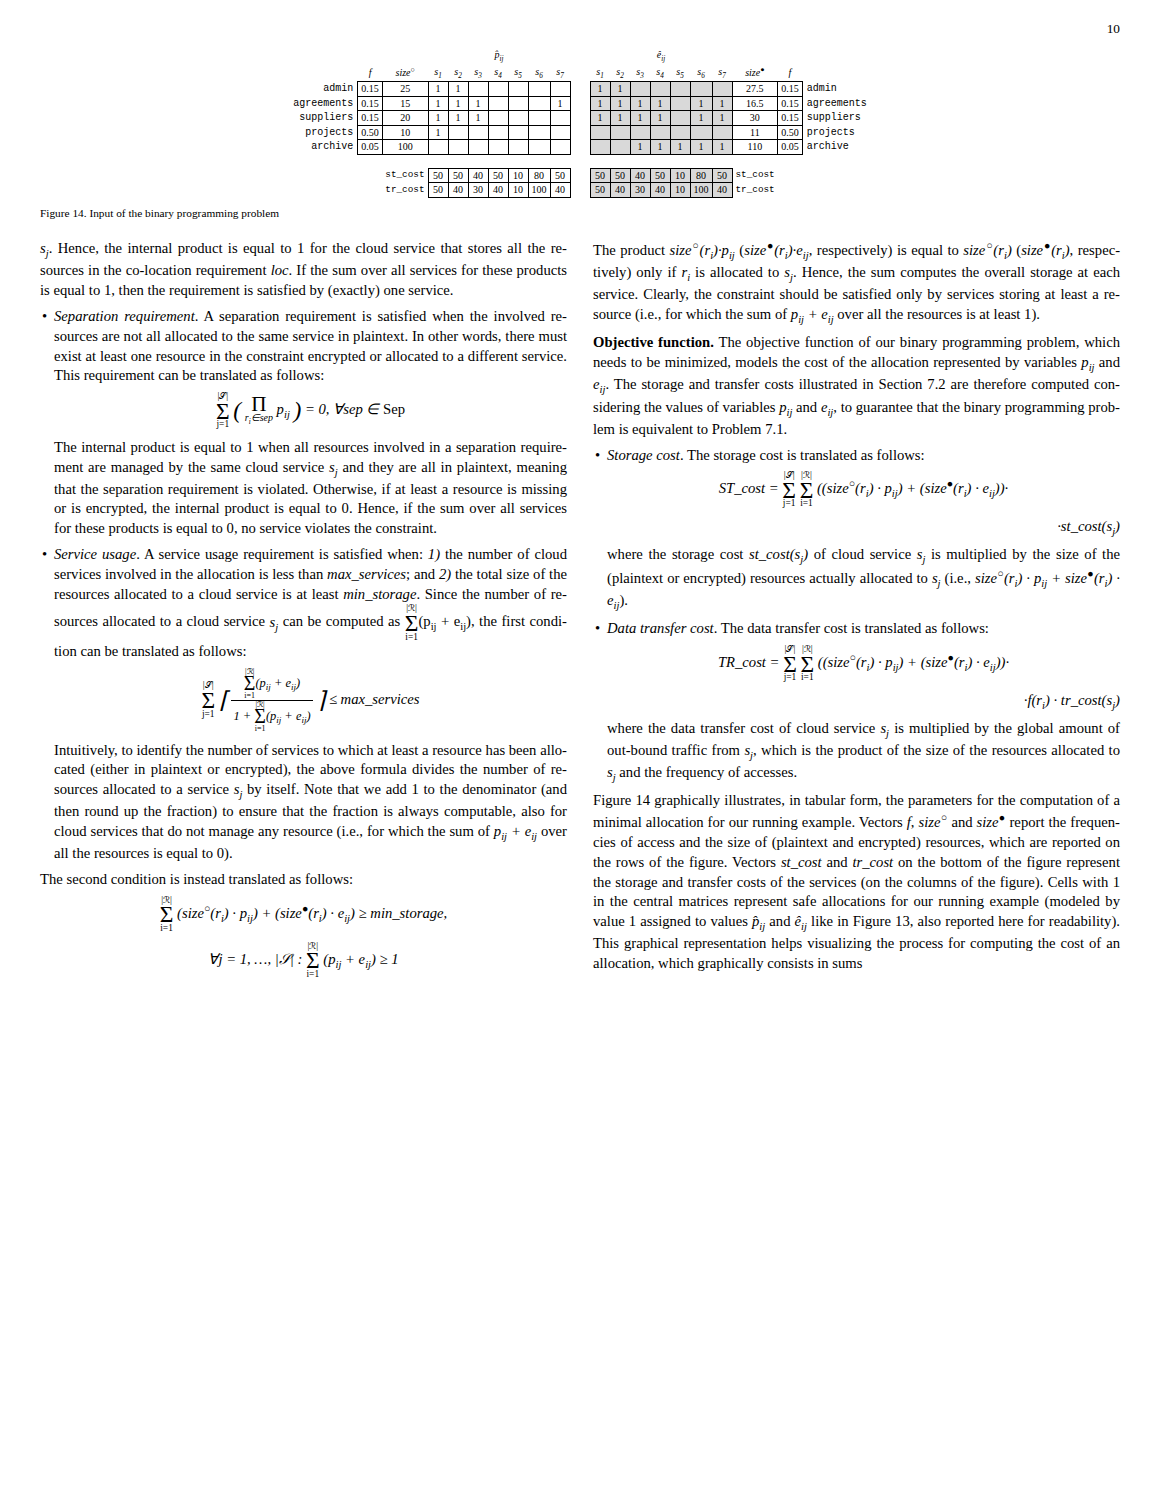10
| | | | p̂ ij | | ê ij | | | |
| | f | size ○ | s 1 | s 2 | s 3 | s 4 | s 5 | s 6 | s 7 | | s 1 | s 2 | s 3 | s 4 | s 5 | s 6 | s 7 | size ● | f | |
| admin | 0.15 | 25 | 1 | 1 | | | | | | | 1 | 1 | | | | | | 27.5 | 0.15 | admin |
| agreements | 0.15 | 15 | 1 | 1 | 1 | | | | 1 | | 1 | 1 | 1 | 1 | | 1 | 1 | 16.5 | 0.15 | agreements |
| suppliers | 0.15 | 20 | 1 | 1 | 1 | | | | | | 1 | 1 | 1 | 1 | | 1 | 1 | 30 | 0.15 | suppliers |
| projects | 0.50 | 10 | 1 | | | | | | | | | | | | | | | 11 | 0.50 | projects |
| archive | 0.05 | 100 | | | | | | | | | | | 1 | 1 | 1 | 1 | 1 | 110 | 0.05 | archive |
| | | st_cost | 50 | 50 | 40 | 50 | 10 | 80 | 50 | | 50 | 50 | 40 | 50 | 10 | 80 | 50 | st_cost | | |
| | | tr_cost | 50 | 40 | 30 | 40 | 10 | 100 | 40 | | 50 | 40 | 30 | 40 | 10 | 100 | 40 | tr_cost | | |
Figure 14. Input of the binary programming problem
sj. Hence, the internal product is equal to 1 for the cloud service that stores all the resources in the co-location requirement loc. If the sum over all services for these products is equal to 1, then the requirement is satisfied by (exactly) one service.
Separation requirement. A separation requirement is satisfied when the involved resources are not all allocated to the same service in plaintext. In other words, there must exist at least one resource in the constraint encrypted or allocated to a different service. This requirement can be translated as follows:
|𝒮|Σj=1 ( Πri∈sep pij ) = 0, ∀sep ∈ Sep
The internal product is equal to 1 when all resources involved in a separation requirement are managed by the same cloud service sj and they are all in plaintext, meaning that the separation requirement is violated. Otherwise, if at least a resource is missing or is encrypted, the internal product is equal to 0. Hence, if the sum over all services for these products is equal to 0, no service violates the constraint.
Service usage. A service usage requirement is satisfied when: 1) the number of cloud services involved in the allocation is less than max_services; and 2) the total size of the resources allocated to a cloud service is at least min_storage. Since the number of resources allocated to a cloud service sj can be computed as |ℛ|Σi=1(pij + eij), the first condition can be translated as follows:
|𝒮|Σj=1 ⌈ |ℛ|Σi=1(pij + eij) 1 + |ℛ|Σi=1(pij + eij) ⌉ ≤ max_services
Intuitively, to identify the number of services to which at least a resource has been allocated (either in plaintext or encrypted), the above formula divides the number of resources allocated to a service sj by itself. Note that we add 1 to the denominator (and then round up the fraction) to ensure that the fraction is always computable, also for cloud services that do not manage any resource (i.e., for which the sum of pij + eij over all the resources is equal to 0).
The second condition is instead translated as follows:
|ℛ|Σi=1 (size○(ri) · pij) + (size●(ri) · eij) ≥ min_storage,
∀j = 1, …, |𝒮| : |ℛ|Σi=1 (pij + eij) ≥ 1
The product size○(ri)·pij (size●(ri)·eij, respectively) is equal to size○(ri) (size●(ri), respectively) only if ri is allocated to sj. Hence, the sum computes the overall storage at each service. Clearly, the constraint should be satisfied only by services storing at least a resource (i.e., for which the sum of pij + eij over all the resources is at least 1).
Objective function. The objective function of our binary programming problem, which needs to be minimized, models the cost of the allocation represented by variables pij and eij. The storage and transfer costs illustrated in Section 7.2 are therefore computed considering the values of variables pij and eij, to guarantee that the binary programming problem is equivalent to Problem 7.1.
Storage cost. The storage cost is translated as follows:
ST_cost = |𝒮|Σj=1 |ℛ|Σi=1 ((size○(ri) · pij) + (size●(ri) · eij))·
·st_cost(sj)
where the storage cost st_cost(sj) of cloud service sj is multiplied by the size of the (plaintext or encrypted) resources actually allocated to sj (i.e., size○(ri) · pij + size●(ri) · eij).
Data transfer cost. The data transfer cost is translated as follows:
TR_cost = |𝒮|Σj=1 |ℛ|Σi=1 ((size○(ri) · pij) + (size●(ri) · eij))·
·f(ri) · tr_cost(sj)
where the data transfer cost of cloud service sj is multiplied by the global amount of out-bound traffic from sj, which is the product of the size of the resources allocated to sj and the frequency of accesses.
Figure 14 graphically illustrates, in tabular form, the parameters for the computation of a minimal allocation for our running example. Vectors f, size○ and size● report the frequencies of access and the size of (plaintext and encrypted) resources, which are reported on the rows of the figure. Vectors st_cost and tr_cost on the bottom of the figure represent the storage and transfer costs of the services (on the columns of the figure). Cells with 1 in the central matrices represent safe allocations for our running example (modeled by value 1 assigned to values p̂ij and êij like in Figure 13, also reported here for readability). This graphical representation helps visualizing the process for computing the cost of an allocation, which graphically consists in sums